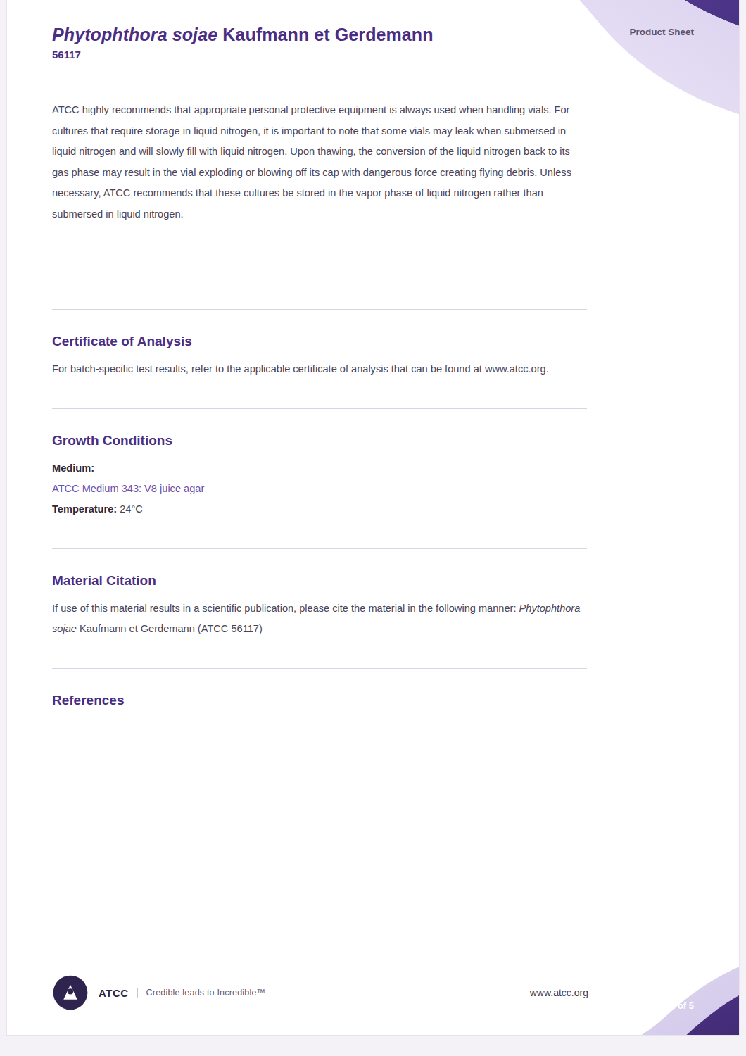Phytophthora sojae Kaufmann et Gerdemann
56117
Product Sheet
ATCC highly recommends that appropriate personal protective equipment is always used when handling vials. For cultures that require storage in liquid nitrogen, it is important to note that some vials may leak when submersed in liquid nitrogen and will slowly fill with liquid nitrogen. Upon thawing, the conversion of the liquid nitrogen back to its gas phase may result in the vial exploding or blowing off its cap with dangerous force creating flying debris. Unless necessary, ATCC recommends that these cultures be stored in the vapor phase of liquid nitrogen rather than submersed in liquid nitrogen.
Certificate of Analysis
For batch-specific test results, refer to the applicable certificate of analysis that can be found at www.atcc.org.
Growth Conditions
Medium:
ATCC Medium 343: V8 juice agar
Temperature: 24°C
Material Citation
If use of this material results in a scientific publication, please cite the material in the following manner: Phytophthora sojae Kaufmann et Gerdemann (ATCC 56117)
References
ATCC Credible leads to Incredible™
www.atcc.org
Page 2 of 5